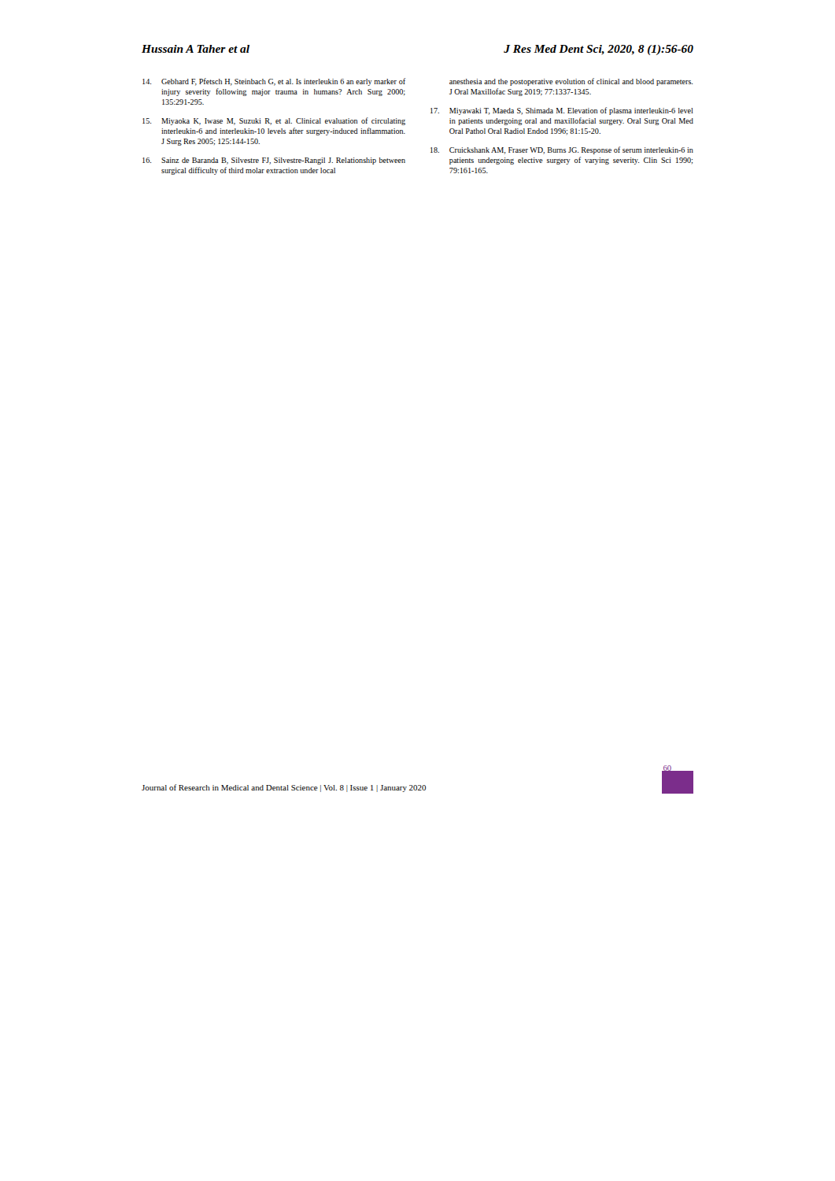Hussain A Taher et al
J Res Med Dent Sci, 2020, 8 (1):56-60
Gebhard F, Pfetsch H, Steinbach G, et al. Is interleukin 6 an early marker of injury severity following major trauma in humans? Arch Surg 2000; 135:291-295.
Miyaoka K, Iwase M, Suzuki R, et al. Clinical evaluation of circulating interleukin-6 and interleukin-10 levels after surgery-induced inflammation. J Surg Res 2005; 125:144-150.
Sainz de Baranda B, Silvestre FJ, Silvestre-Rangil J. Relationship between surgical difficulty of third molar extraction under local
anesthesia and the postoperative evolution of clinical and blood parameters. J Oral Maxillofac Surg 2019; 77:1337-1345.
Miyawaki T, Maeda S, Shimada M. Elevation of plasma interleukin-6 level in patients undergoing oral and maxillofacial surgery. Oral Surg Oral Med Oral Pathol Oral Radiol Endod 1996; 81:15-20.
Cruickshank AM, Fraser WD, Burns JG. Response of serum interleukin-6 in patients undergoing elective surgery of varying severity. Clin Sci 1990; 79:161-165.
Journal of Research in Medical and Dental Science | Vol. 8 | Issue 1 | January 2020
60